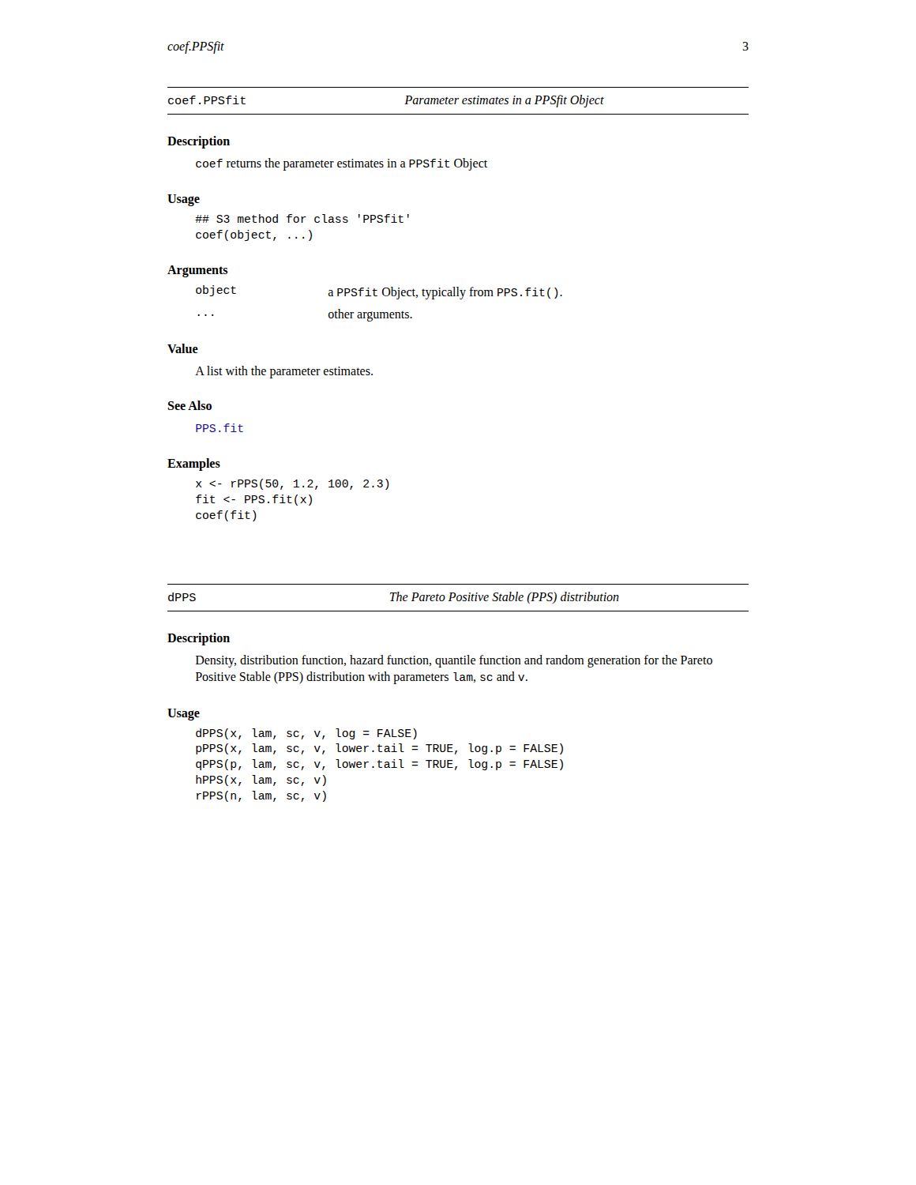coef.PPSfit 3
coef.PPSfit Parameter estimates in a PPSfit Object
Description
coef returns the parameter estimates in a PPSfit Object
Usage
## S3 method for class 'PPSfit'
coef(object, ...)
Arguments
object
a PPSfit Object, typically from PPS.fit().
...
other arguments.
Value
A list with the parameter estimates.
See Also
PPS.fit
Examples
x <- rPPS(50, 1.2, 100, 2.3)
fit <- PPS.fit(x)
coef(fit)
dPPS The Pareto Positive Stable (PPS) distribution
Description
Density, distribution function, hazard function, quantile function and random generation for the Pareto Positive Stable (PPS) distribution with parameters lam, sc and v.
Usage
dPPS(x, lam, sc, v, log = FALSE)
pPPS(x, lam, sc, v, lower.tail = TRUE, log.p = FALSE)
qPPS(p, lam, sc, v, lower.tail = TRUE, log.p = FALSE)
hPPS(x, lam, sc, v)
rPPS(n, lam, sc, v)